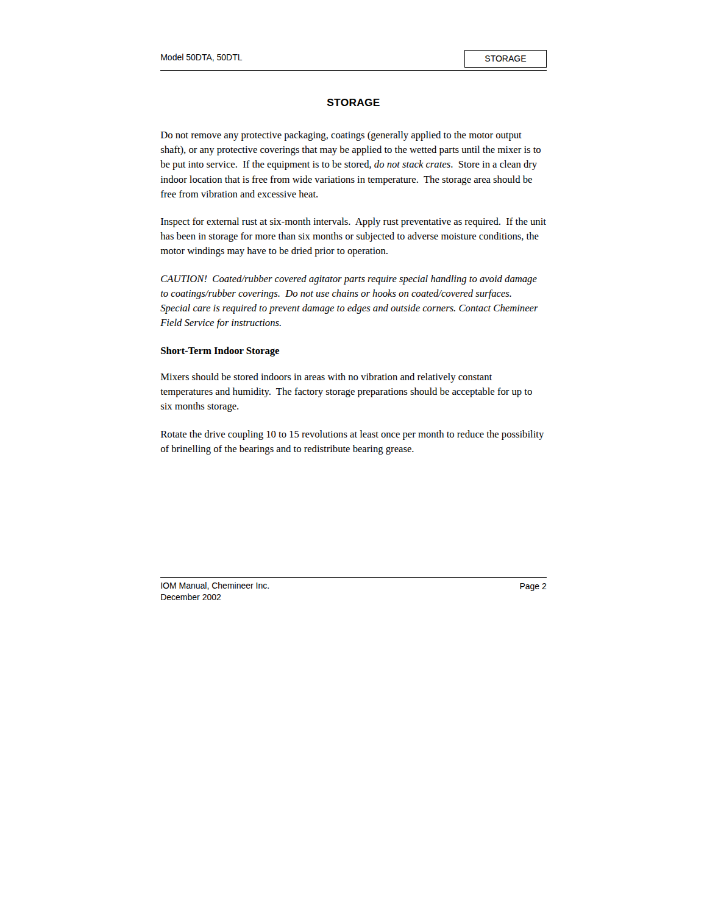Model 50DTA, 50DTL
STORAGE
STORAGE
Do not remove any protective packaging, coatings (generally applied to the motor output shaft), or any protective coverings that may be applied to the wetted parts until the mixer is to be put into service. If the equipment is to be stored, do not stack crates. Store in a clean dry indoor location that is free from wide variations in temperature. The storage area should be free from vibration and excessive heat.
Inspect for external rust at six-month intervals. Apply rust preventative as required. If the unit has been in storage for more than six months or subjected to adverse moisture conditions, the motor windings may have to be dried prior to operation.
CAUTION! Coated/rubber covered agitator parts require special handling to avoid damage to coatings/rubber coverings. Do not use chains or hooks on coated/covered surfaces. Special care is required to prevent damage to edges and outside corners. Contact Chemineer Field Service for instructions.
Short-Term Indoor Storage
Mixers should be stored indoors in areas with no vibration and relatively constant temperatures and humidity. The factory storage preparations should be acceptable for up to six months storage.
Rotate the drive coupling 10 to 15 revolutions at least once per month to reduce the possibility of brinelling of the bearings and to redistribute bearing grease.
IOM Manual, Chemineer Inc.
December 2002
Page 2